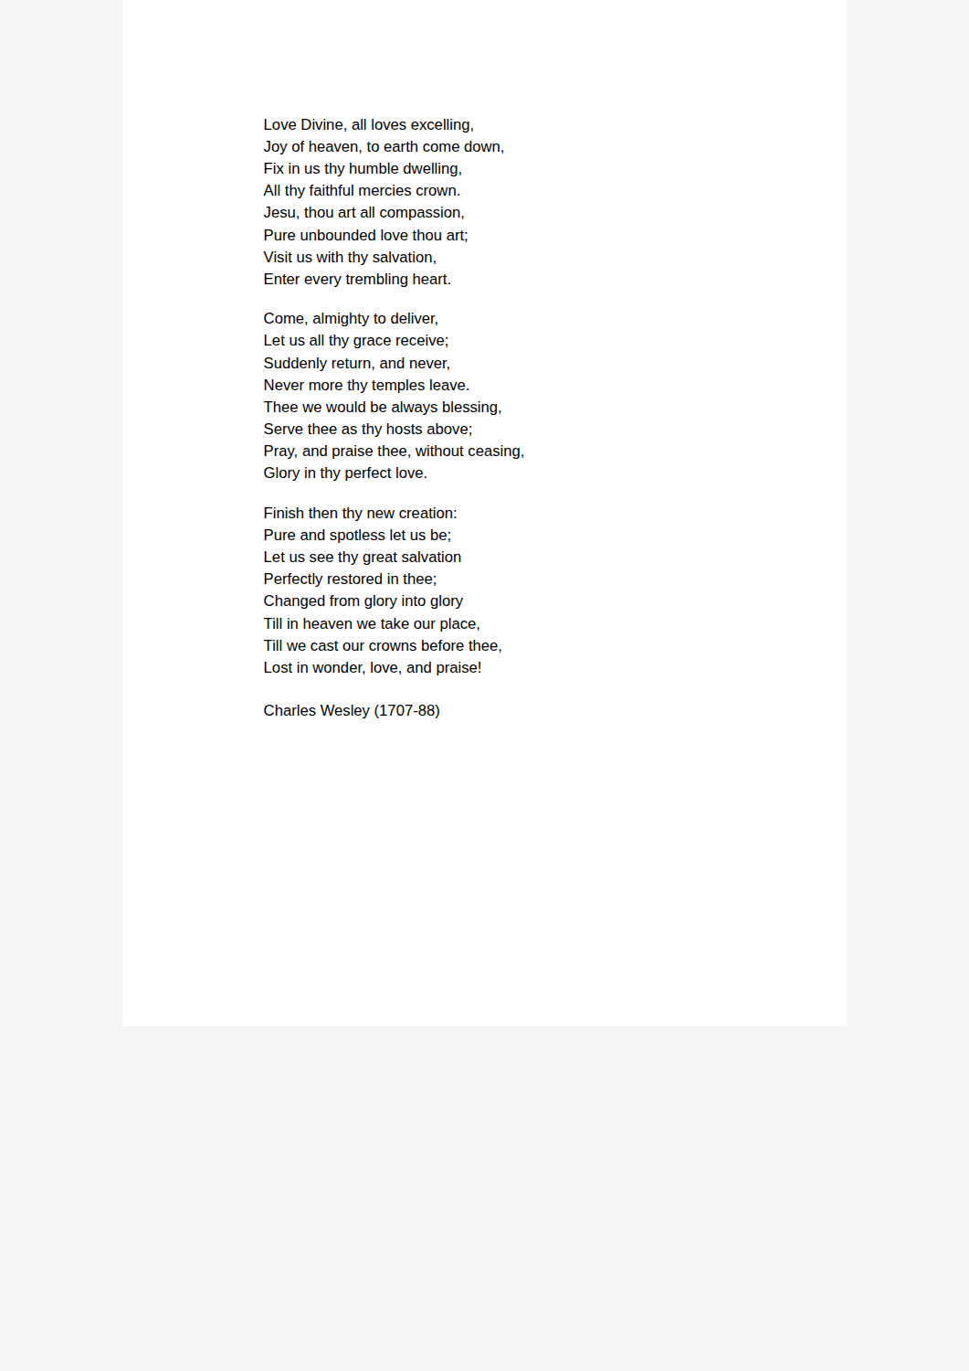Love Divine, all loves excelling,
Joy of heaven, to earth come down,
Fix in us thy humble dwelling,
All thy faithful mercies crown.
Jesu, thou art all compassion,
Pure unbounded love thou art;
Visit us with thy salvation,
Enter every trembling heart.
Come, almighty to deliver,
Let us all thy grace receive;
Suddenly return, and never,
Never more thy temples leave.
Thee we would be always blessing,
Serve thee as thy hosts above;
Pray, and praise thee, without ceasing,
Glory in thy perfect love.
Finish then thy new creation:
Pure and spotless let us be;
Let us see thy great salvation
Perfectly restored in thee;
Changed from glory into glory
Till in heaven we take our place,
Till we cast our crowns before thee,
Lost in wonder, love, and praise!
Charles Wesley (1707-88)